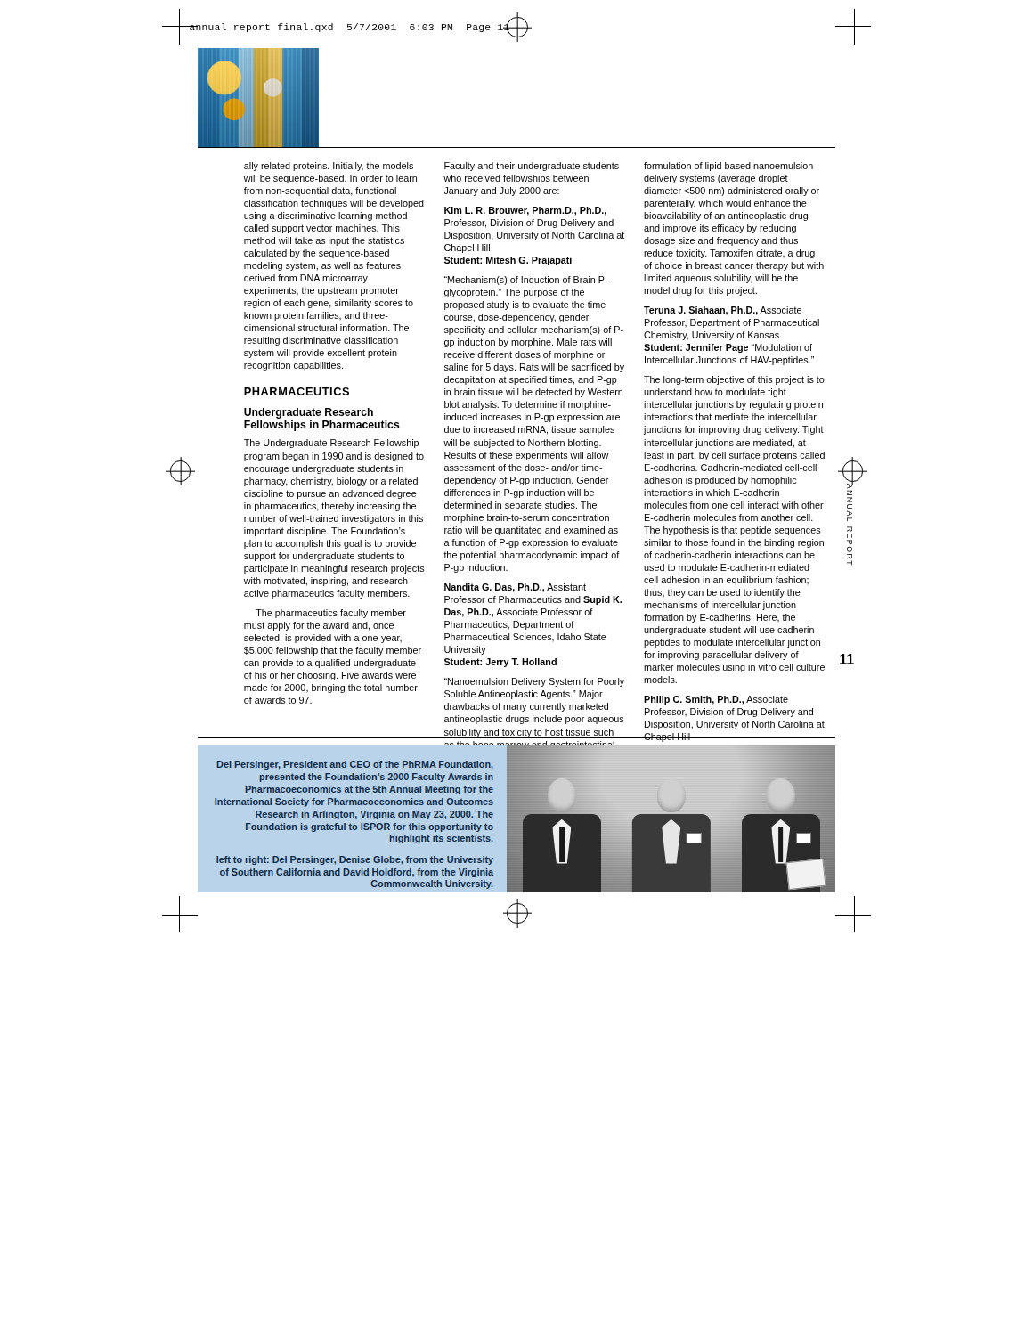annual report final.qxd 5/7/2001 6:03 PM Page 11
ally related proteins. Initially, the models will be sequence-based. In order to learn from non-sequential data, functional classification techniques will be developed using a discriminative learning method called support vector machines. This method will take as input the statistics calculated by the sequence-based modeling system, as well as features derived from DNA microarray experiments, the upstream promoter region of each gene, similarity scores to known protein families, and three-dimensional structural information. The resulting discriminative classification system will provide excellent protein recognition capabilities.
PHARMACEUTICS
Undergraduate Research
Fellowships in Pharmaceutics
The Undergraduate Research Fellowship program began in 1990 and is designed to encourage undergraduate students in pharmacy, chemistry, biology or a related discipline to pursue an advanced degree in pharmaceutics, thereby increasing the number of well-trained investigators in this important discipline. The Foundation’s plan to accomplish this goal is to provide support for undergraduate students to participate in meaningful research projects with motivated, inspiring, and research-active pharmaceutics faculty members.
The pharmaceutics faculty member must apply for the award and, once selected, is provided with a one-year, $5,000 fellowship that the faculty member can provide to a qualified undergraduate of his or her choosing. Five awards were made for 2000, bringing the total number of awards to 97.
Faculty and their undergraduate students who received fellowships between January and July 2000 are:
Kim L. R. Brouwer, Pharm.D., Ph.D., Professor, Division of Drug Delivery and Disposition, University of North Carolina at Chapel Hill
Student: Mitesh G. Prajapati
“Mechanism(s) of Induction of Brain P-glycoprotein.” The purpose of the proposed study is to evaluate the time course, dose-dependency, gender specificity and cellular mechanism(s) of P-gp induction by morphine. Male rats will receive different doses of morphine or saline for 5 days. Rats will be sacrificed by decapitation at specified times, and P-gp in brain tissue will be detected by Western blot analysis. To determine if morphine-induced increases in P-gp expression are due to increased mRNA, tissue samples will be subjected to Northern blotting. Results of these experiments will allow assessment of the dose- and/or time-dependency of P-gp induction. Gender differences in P-gp induction will be determined in separate studies. The morphine brain-to-serum concentration ratio will be quantitated and examined as a function of P-gp expression to evaluate the potential pharmacodynamic impact of P-gp induction.
Nandita G. Das, Ph.D., Assistant Professor of Pharmaceutics and Supid K. Das, Ph.D., Associate Professor of Pharmaceutics, Department of Pharmaceutical Sciences, Idaho State University
Student: Jerry T. Holland
“Nanoemulsion Delivery System for Poorly Soluble Antineoplastic Agents.” Major drawbacks of many currently marketed antineoplastic drugs include poor aqueous solubility and toxicity to host tissue such as the bone marrow and gastrointestinal tract. This study proposes the
formulation of lipid based nanoemulsion delivery systems (average droplet diameter <500 nm) administered orally or parenterally, which would enhance the bioavailability of an antineoplastic drug and improve its efficacy by reducing dosage size and frequency and thus reduce toxicity. Tamoxifen citrate, a drug of choice in breast cancer therapy but with limited aqueous solubility, will be the model drug for this project.
Teruna J. Siahaan, Ph.D., Associate Professor, Department of Pharmaceutical Chemistry, University of Kansas
Student: Jennifer Page “Modulation of Intercellular Junctions of HAV-peptides.”
The long-term objective of this project is to understand how to modulate tight intercellular junctions by regulating protein interactions that mediate the intercellular junctions for improving drug delivery. Tight intercellular junctions are mediated, at least in part, by cell surface proteins called E-cadherins. Cadherin-mediated cell-cell adhesion is produced by homophilic interactions in which E-cadherin molecules from one cell interact with other E-cadherin molecules from another cell. The hypothesis is that peptide sequences similar to those found in the binding region of cadherin-cadherin interactions can be used to modulate E-cadherin-mediated cell adhesion in an equilibrium fashion; thus, they can be used to identify the mechanisms of intercellular junction formation by E-cadherins. Here, the undergraduate student will use cadherin peptides to modulate intercellular junction for improving paracellular delivery of marker molecules using in vitro cell culture models.
Philip C. Smith, Ph.D., Associate Professor, Division of Drug Delivery and Disposition, University of North Carolina at Chapel Hill
ANNUAL REPORT
11
Del Persinger, President and CEO of the PhRMA Foundation, presented the Foundation’s 2000 Faculty Awards in Pharmacoeconomics at the 5th Annual Meeting for the International Society for Pharmacoeconomics and Outcomes Research in Arlington, Virginia on May 23, 2000. The Foundation is grateful to ISPOR for this opportunity to highlight its scientists.
left to right: Del Persinger, Denise Globe, from the University of Southern California and David Holdford, from the Virginia Commonwealth University.